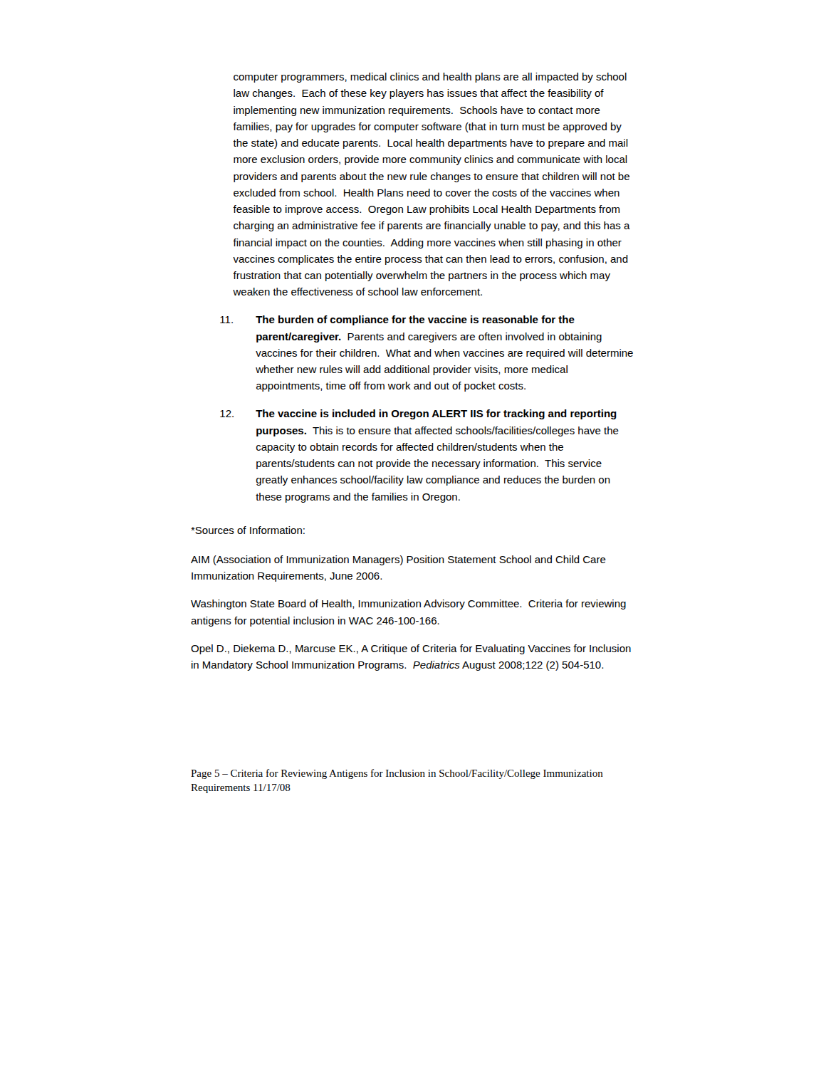computer programmers, medical clinics and health plans are all impacted by school law changes. Each of these key players has issues that affect the feasibility of implementing new immunization requirements. Schools have to contact more families, pay for upgrades for computer software (that in turn must be approved by the state) and educate parents. Local health departments have to prepare and mail more exclusion orders, provide more community clinics and communicate with local providers and parents about the new rule changes to ensure that children will not be excluded from school. Health Plans need to cover the costs of the vaccines when feasible to improve access. Oregon Law prohibits Local Health Departments from charging an administrative fee if parents are financially unable to pay, and this has a financial impact on the counties. Adding more vaccines when still phasing in other vaccines complicates the entire process that can then lead to errors, confusion, and frustration that can potentially overwhelm the partners in the process which may weaken the effectiveness of school law enforcement.
11. The burden of compliance for the vaccine is reasonable for the parent/caregiver. Parents and caregivers are often involved in obtaining vaccines for their children. What and when vaccines are required will determine whether new rules will add additional provider visits, more medical appointments, time off from work and out of pocket costs.
12. The vaccine is included in Oregon ALERT IIS for tracking and reporting purposes. This is to ensure that affected schools/facilities/colleges have the capacity to obtain records for affected children/students when the parents/students can not provide the necessary information. This service greatly enhances school/facility law compliance and reduces the burden on these programs and the families in Oregon.
*Sources of Information:
AIM (Association of Immunization Managers) Position Statement School and Child Care Immunization Requirements, June 2006.
Washington State Board of Health, Immunization Advisory Committee. Criteria for reviewing antigens for potential inclusion in WAC 246-100-166.
Opel D., Diekema D., Marcuse EK., A Critique of Criteria for Evaluating Vaccines for Inclusion in Mandatory School Immunization Programs. Pediatrics August 2008;122 (2) 504-510.
Page 5 – Criteria for Reviewing Antigens for Inclusion in School/Facility/College Immunization Requirements 11/17/08